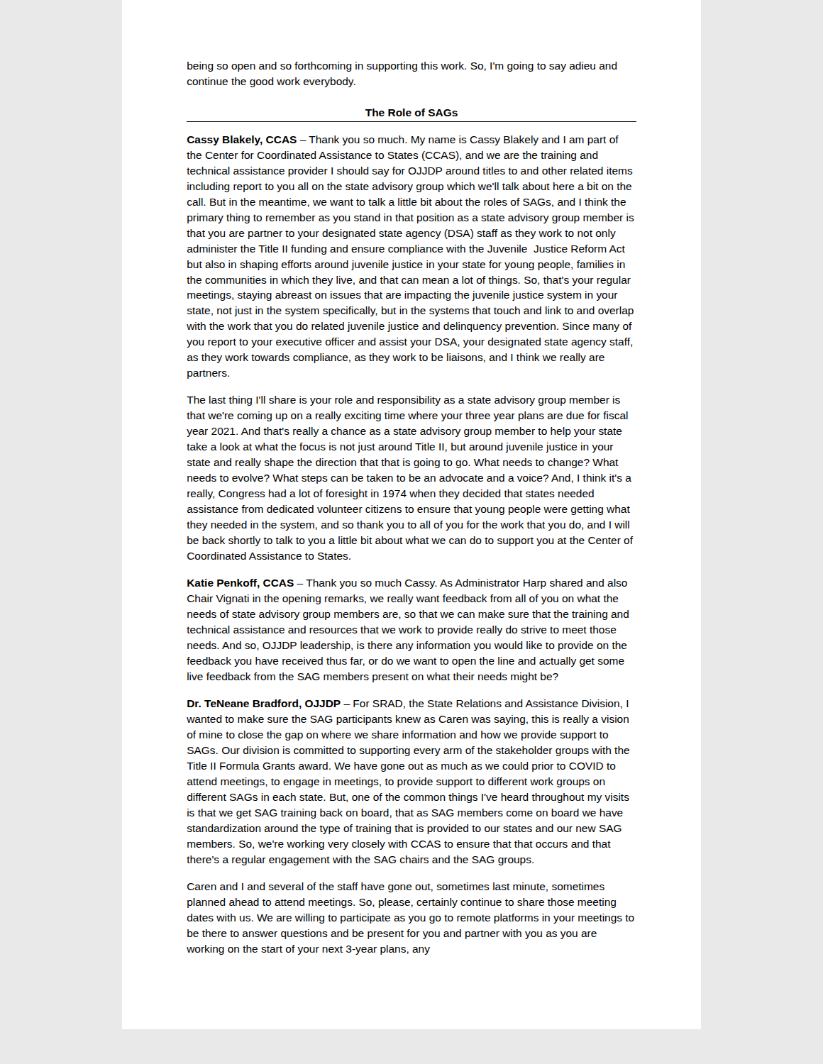being so open and so forthcoming in supporting this work. So, I'm going to say adieu and continue the good work everybody.
The Role of SAGs
Cassy Blakely, CCAS – Thank you so much. My name is Cassy Blakely and I am part of the Center for Coordinated Assistance to States (CCAS), and we are the training and technical assistance provider I should say for OJJDP around titles to and other related items including report to you all on the state advisory group which we'll talk about here a bit on the call. But in the meantime, we want to talk a little bit about the roles of SAGs, and I think the primary thing to remember as you stand in that position as a state advisory group member is that you are partner to your designated state agency (DSA) staff as they work to not only administer the Title II funding and ensure compliance with the Juvenile Justice Reform Act but also in shaping efforts around juvenile justice in your state for young people, families in the communities in which they live, and that can mean a lot of things. So, that's your regular meetings, staying abreast on issues that are impacting the juvenile justice system in your state, not just in the system specifically, but in the systems that touch and link to and overlap with the work that you do related juvenile justice and delinquency prevention. Since many of you report to your executive officer and assist your DSA, your designated state agency staff, as they work towards compliance, as they work to be liaisons, and I think we really are partners.
The last thing I'll share is your role and responsibility as a state advisory group member is that we're coming up on a really exciting time where your three year plans are due for fiscal year 2021. And that's really a chance as a state advisory group member to help your state take a look at what the focus is not just around Title II, but around juvenile justice in your state and really shape the direction that that is going to go. What needs to change? What needs to evolve? What steps can be taken to be an advocate and a voice? And, I think it's a really, Congress had a lot of foresight in 1974 when they decided that states needed assistance from dedicated volunteer citizens to ensure that young people were getting what they needed in the system, and so thank you to all of you for the work that you do, and I will be back shortly to talk to you a little bit about what we can do to support you at the Center of Coordinated Assistance to States.
Katie Penkoff, CCAS – Thank you so much Cassy. As Administrator Harp shared and also Chair Vignati in the opening remarks, we really want feedback from all of you on what the needs of state advisory group members are, so that we can make sure that the training and technical assistance and resources that we work to provide really do strive to meet those needs. And so, OJJDP leadership, is there any information you would like to provide on the feedback you have received thus far, or do we want to open the line and actually get some live feedback from the SAG members present on what their needs might be?
Dr. TeNeane Bradford, OJJDP – For SRAD, the State Relations and Assistance Division, I wanted to make sure the SAG participants knew as Caren was saying, this is really a vision of mine to close the gap on where we share information and how we provide support to SAGs. Our division is committed to supporting every arm of the stakeholder groups with the Title II Formula Grants award. We have gone out as much as we could prior to COVID to attend meetings, to engage in meetings, to provide support to different work groups on different SAGs in each state. But, one of the common things I've heard throughout my visits is that we get SAG training back on board, that as SAG members come on board we have standardization around the type of training that is provided to our states and our new SAG members. So, we're working very closely with CCAS to ensure that that occurs and that there's a regular engagement with the SAG chairs and the SAG groups.
Caren and I and several of the staff have gone out, sometimes last minute, sometimes planned ahead to attend meetings. So, please, certainly continue to share those meeting dates with us. We are willing to participate as you go to remote platforms in your meetings to be there to answer questions and be present for you and partner with you as you are working on the start of your next 3-year plans, any